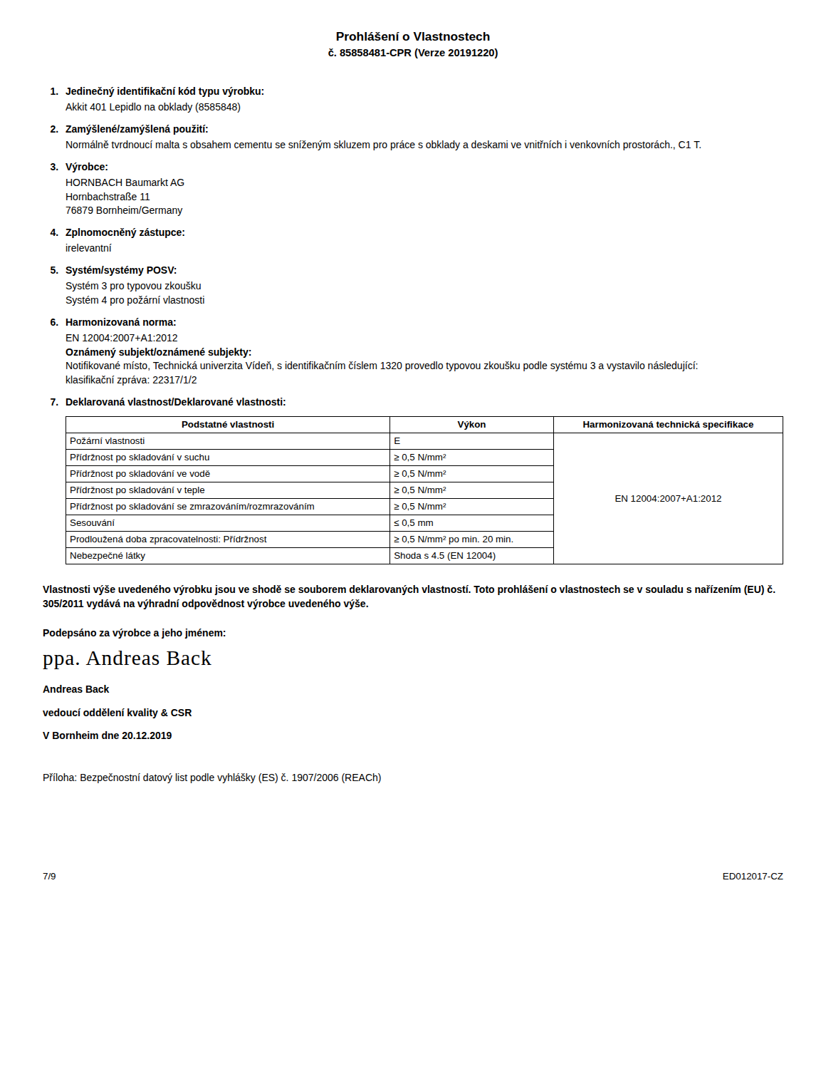Prohlášení o Vlastnostech
č. 85858481-CPR (Verze 20191220)
Jedinečný identifikační kód typu výrobku:
Akkit 401 Lepidlo na obklady (8585848)
Zamýšlené/zamýšlená použití:
Normálně tvrdnoucí malta s obsahem cementu se sníženým skluzem pro práce s obklady a deskami ve vnitřních i venkovních prostorách., C1 T.
Výrobce:
HORNBACH Baumarkt AG
Hornbachstraße 11
76879 Bornheim/Germany
Zplnomocněný zástupce:
irelevantní
Systém/systémy POSV:
Systém 3 pro typovou zkoušku
Systém 4 pro požární vlastnosti
Harmonizovaná norma:
EN 12004:2007+A1:2012
Oznámený subjekt/oznámené subjekty:
Notifikované místo, Technická univerzita Vídeň, s identifikačním číslem 1320 provedlo typovou zkoušku podle systému 3 a vystavilo následující:
klasifikační zpráva: 22317/1/2
Deklarovaná vlastnost/Deklarované vlastnosti:
| Podstatné vlastnosti | Výkon | Harmonizovaná technická specifikace |
| --- | --- | --- |
| Požární vlastnosti | E | EN 12004:2007+A1:2012 |
| Přídržnost po skladování v suchu | ≥ 0,5 N/mm² |
| Přídržnost po skladování ve vodě | ≥ 0,5 N/mm² |
| Přídržnost po skladování v teple | ≥ 0,5 N/mm² |
| Přídržnost po skladování se zmrazováním/rozmrazováním | ≥ 0,5 N/mm² |
| Sesouvání | ≤ 0,5 mm |
| Prodloužená doba zpracovatelnosti: Přídržnost | ≥ 0,5 N/mm² po min. 20 min. |
| Nebezpečné látky | Shoda s 4.5 (EN 12004) |
Vlastnosti výše uvedeného výrobku jsou ve shodě se souborem deklarovaných vlastností. Toto prohlášení o vlastnostech se v souladu s nařízením (EU) č. 305/2011 vydává na výhradní odpovědnost výrobce uvedeného výše.
Podepsáno za výrobce a jeho jménem:
ppa. Andreas Back
Andreas Back
vedoucí oddělení kvality & CSR
V Bornheim dne 20.12.2019
Příloha: Bezpečnostní datový list podle vyhlášky (ES) č. 1907/2006 (REACh)
7/9 ED012017-CZ